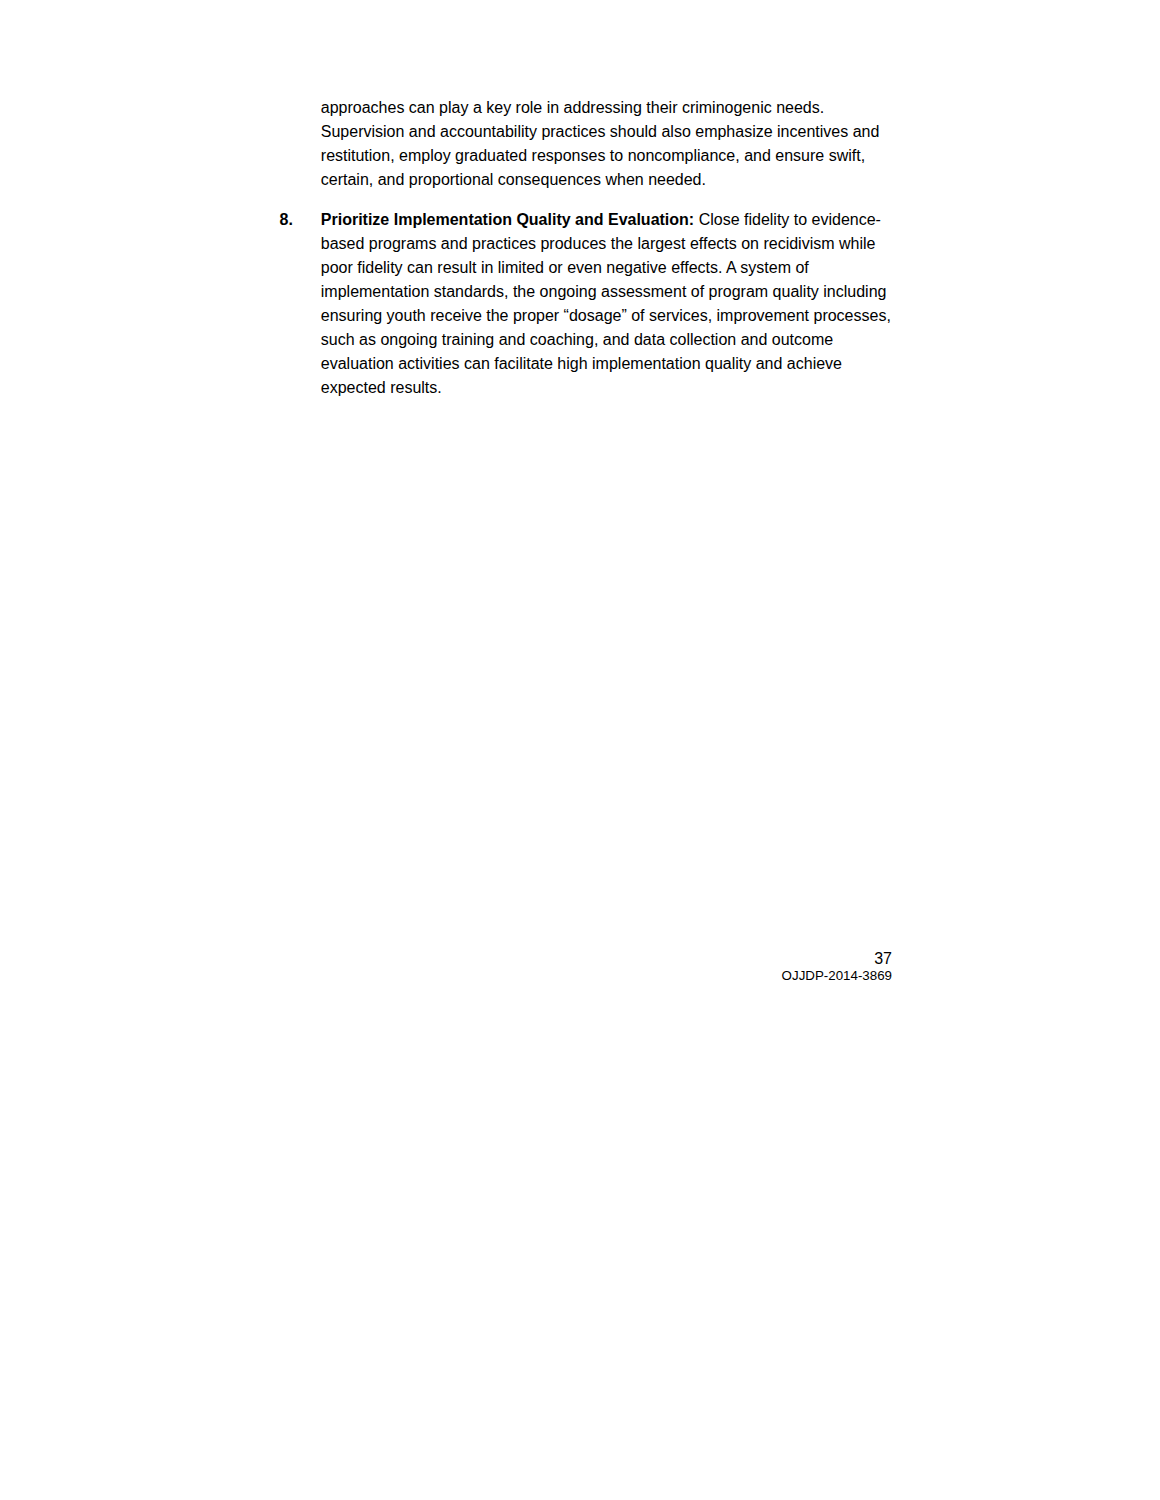approaches can play a key role in addressing their criminogenic needs. Supervision and accountability practices should also emphasize incentives and restitution, employ graduated responses to noncompliance, and ensure swift, certain, and proportional consequences when needed.
8. Prioritize Implementation Quality and Evaluation: Close fidelity to evidence-based programs and practices produces the largest effects on recidivism while poor fidelity can result in limited or even negative effects. A system of implementation standards, the ongoing assessment of program quality including ensuring youth receive the proper “dosage” of services, improvement processes, such as ongoing training and coaching, and data collection and outcome evaluation activities can facilitate high implementation quality and achieve expected results.
37 OJJDP-2014-3869